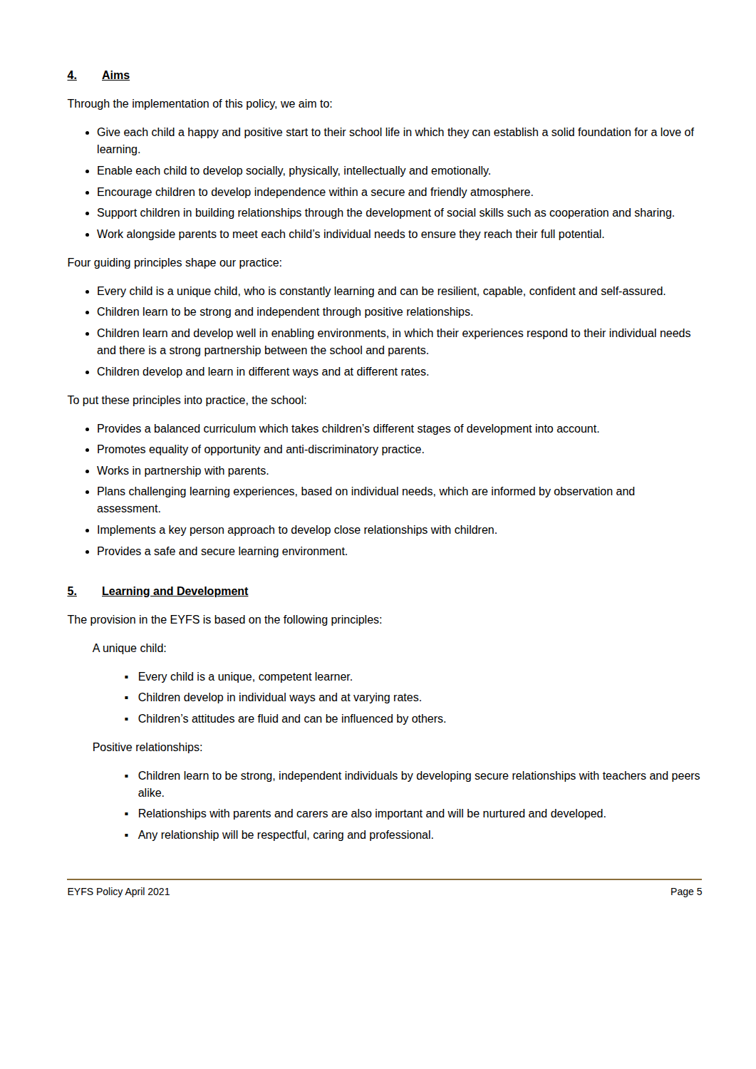4. Aims
Through the implementation of this policy, we aim to:
Give each child a happy and positive start to their school life in which they can establish a solid foundation for a love of learning.
Enable each child to develop socially, physically, intellectually and emotionally.
Encourage children to develop independence within a secure and friendly atmosphere.
Support children in building relationships through the development of social skills such as cooperation and sharing.
Work alongside parents to meet each child’s individual needs to ensure they reach their full potential.
Four guiding principles shape our practice:
Every child is a unique child, who is constantly learning and can be resilient, capable, confident and self-assured.
Children learn to be strong and independent through positive relationships.
Children learn and develop well in enabling environments, in which their experiences respond to their individual needs and there is a strong partnership between the school and parents.
Children develop and learn in different ways and at different rates.
To put these principles into practice, the school:
Provides a balanced curriculum which takes children’s different stages of development into account.
Promotes equality of opportunity and anti-discriminatory practice.
Works in partnership with parents.
Plans challenging learning experiences, based on individual needs, which are informed by observation and assessment.
Implements a key person approach to develop close relationships with children.
Provides a safe and secure learning environment.
5. Learning and Development
The provision in the EYFS is based on the following principles:
A unique child:
Every child is a unique, competent learner.
Children develop in individual ways and at varying rates.
Children’s attitudes are fluid and can be influenced by others.
Positive relationships:
Children learn to be strong, independent individuals by developing secure relationships with teachers and peers alike.
Relationships with parents and carers are also important and will be nurtured and developed.
Any relationship will be respectful, caring and professional.
EYFS Policy April 2021 Page 5